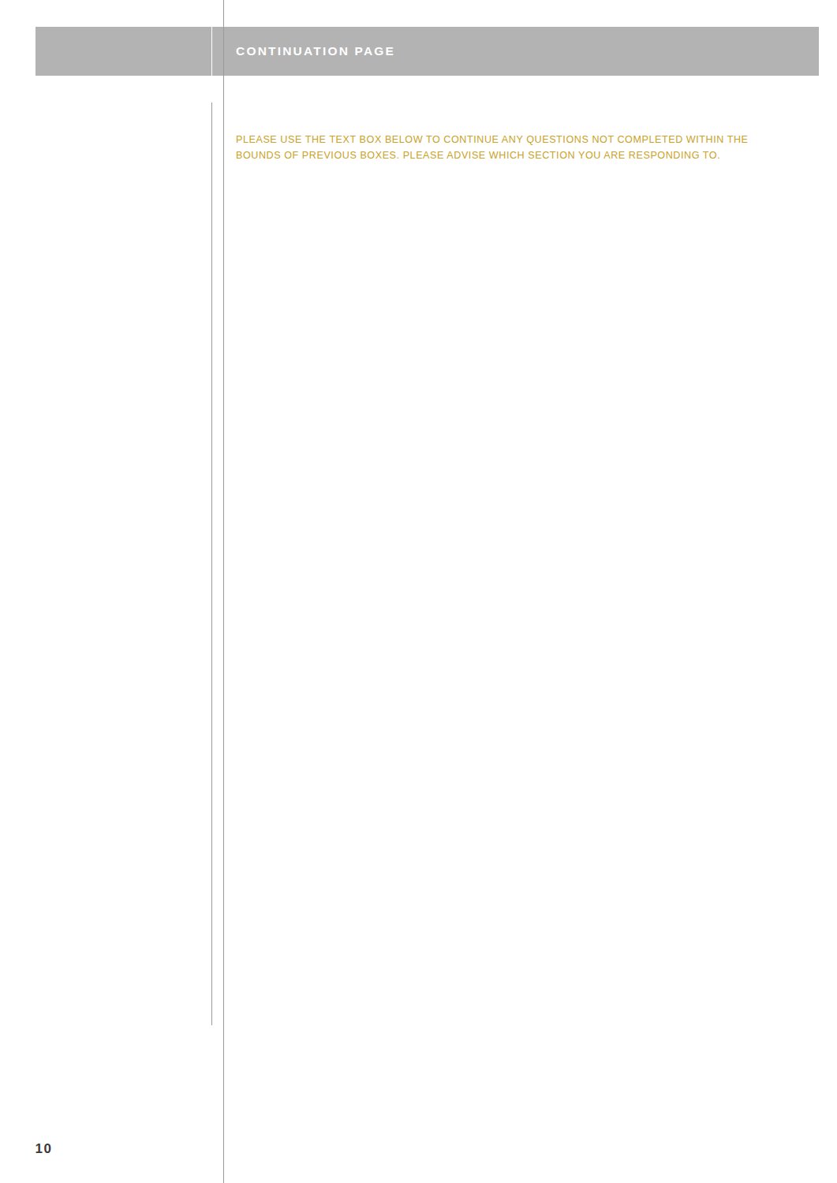Continuation Page
Please use the text box below to continue any questions not completed within the bounds of previous boxes. Please advise which section you are responding to.
10